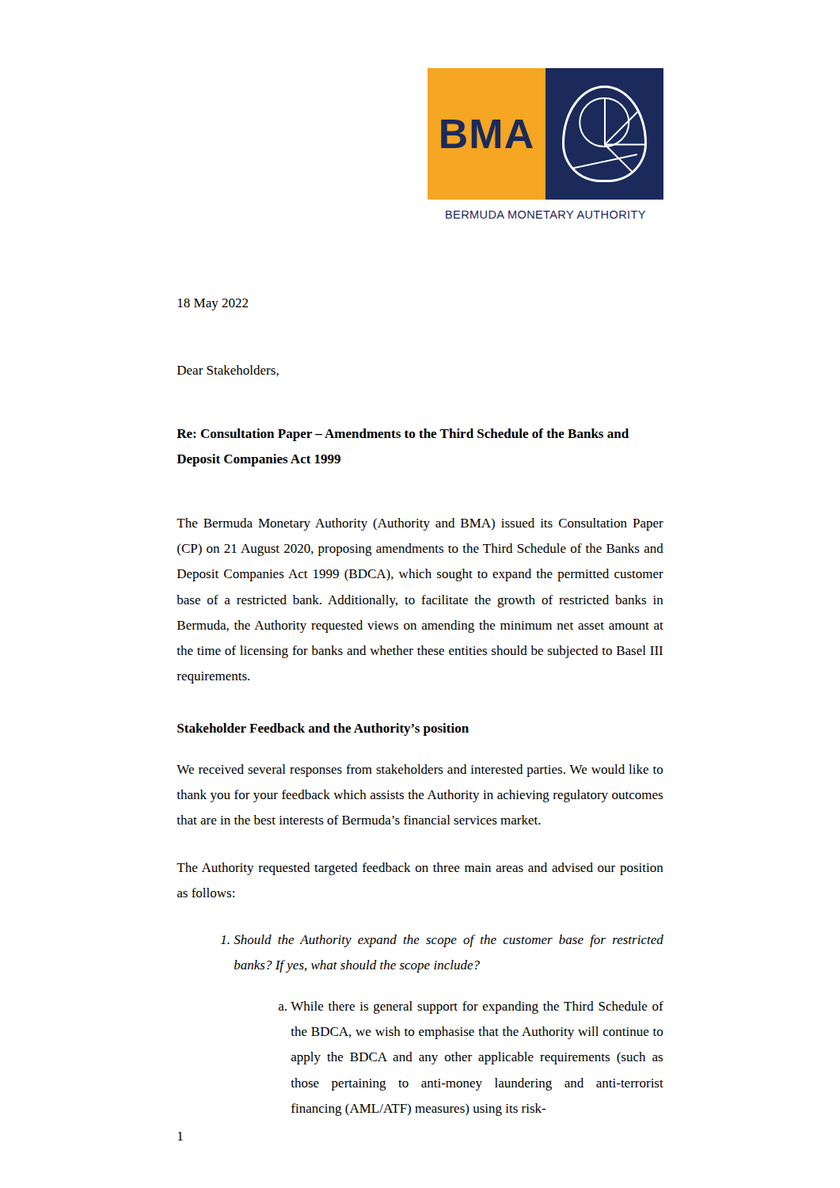BMA
BERMUDA MONETARY AUTHORITY
18 May 2022
Dear Stakeholders,
Re: Consultation Paper – Amendments to the Third Schedule of the Banks and Deposit Companies Act 1999
The Bermuda Monetary Authority (Authority and BMA) issued its Consultation Paper (CP) on 21 August 2020, proposing amendments to the Third Schedule of the Banks and Deposit Companies Act 1999 (BDCA), which sought to expand the permitted customer base of a restricted bank. Additionally, to facilitate the growth of restricted banks in Bermuda, the Authority requested views on amending the minimum net asset amount at the time of licensing for banks and whether these entities should be subjected to Basel III requirements.
Stakeholder Feedback and the Authority’s position
We received several responses from stakeholders and interested parties. We would like to thank you for your feedback which assists the Authority in achieving regulatory outcomes that are in the best interests of Bermuda’s financial services market.
The Authority requested targeted feedback on three main areas and advised our position as follows:
Should the Authority expand the scope of the customer base for restricted banks? If yes, what should the scope include?
While there is general support for expanding the Third Schedule of the BDCA, we wish to emphasise that the Authority will continue to apply the BDCA and any other applicable requirements (such as those pertaining to anti-money laundering and anti-terrorist financing (AML/ATF) measures) using its risk-
1